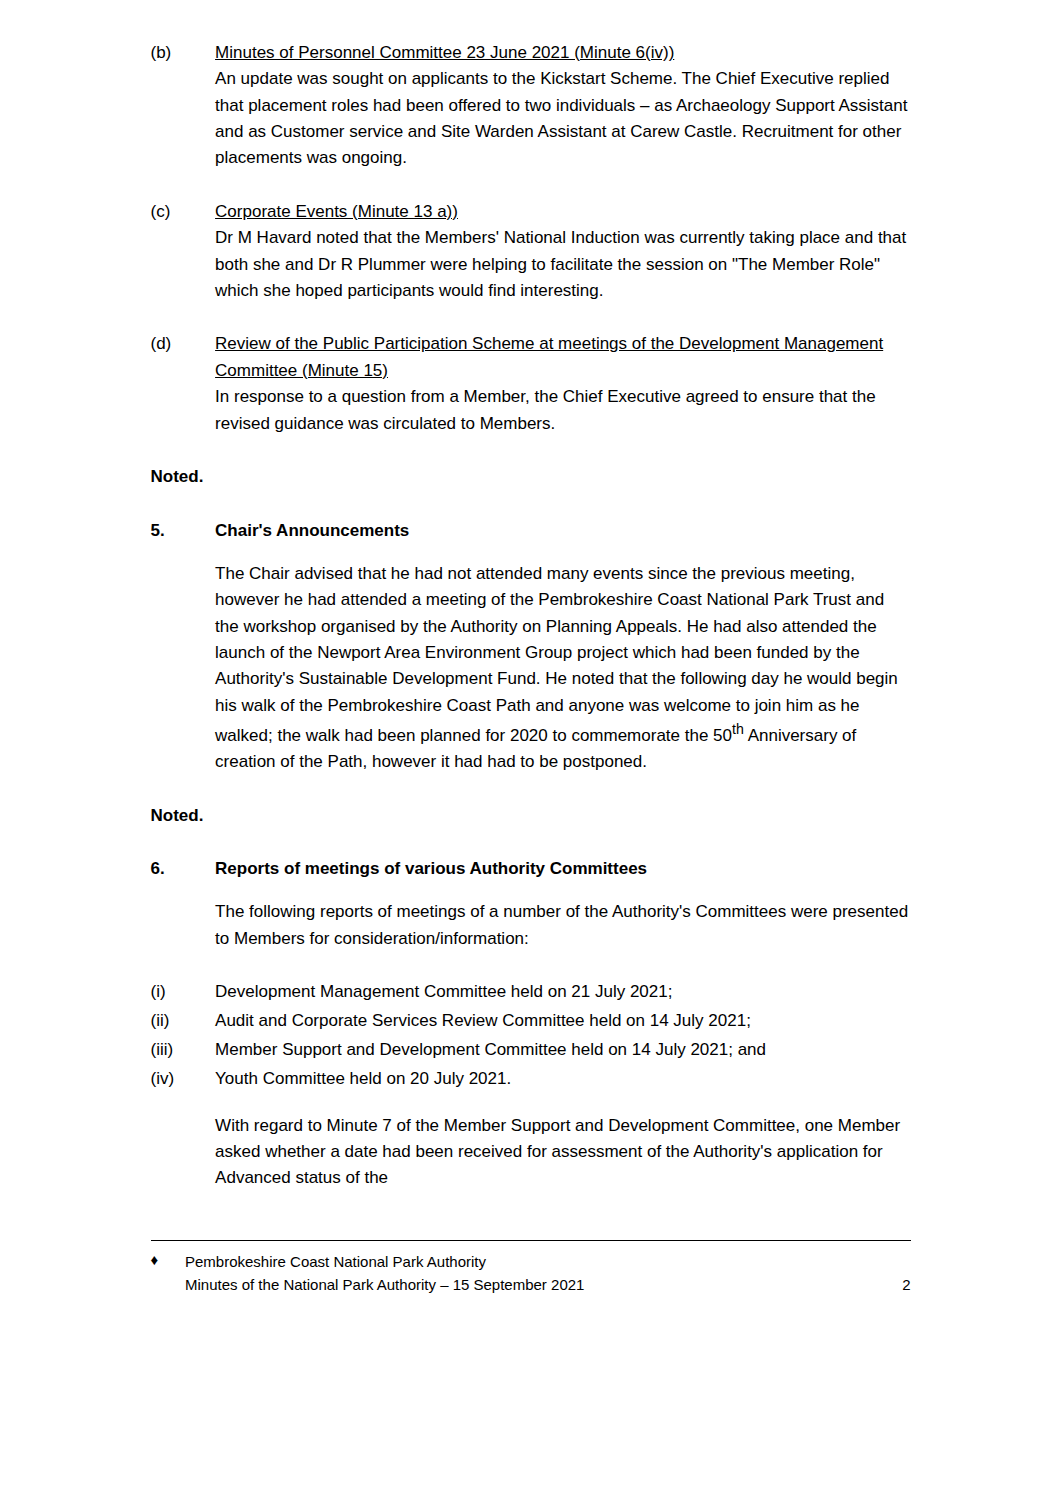(b)
Minutes of Personnel Committee 23 June 2021 (Minute 6(iv))
An update was sought on applicants to the Kickstart Scheme. The Chief Executive replied that placement roles had been offered to two individuals – as Archaeology Support Assistant and as Customer service and Site Warden Assistant at Carew Castle. Recruitment for other placements was ongoing.
(c)
Corporate Events (Minute 13 a))
Dr M Havard noted that the Members' National Induction was currently taking place and that both she and Dr R Plummer were helping to facilitate the session on "The Member Role" which she hoped participants would find interesting.
(d)
Review of the Public Participation Scheme at meetings of the Development Management Committee (Minute 15)
In response to a question from a Member, the Chief Executive agreed to ensure that the revised guidance was circulated to Members.
Noted.
5.
Chair's Announcements
The Chair advised that he had not attended many events since the previous meeting, however he had attended a meeting of the Pembrokeshire Coast National Park Trust and the workshop organised by the Authority on Planning Appeals. He had also attended the launch of the Newport Area Environment Group project which had been funded by the Authority's Sustainable Development Fund. He noted that the following day he would begin his walk of the Pembrokeshire Coast Path and anyone was welcome to join him as he walked; the walk had been planned for 2020 to commemorate the 50th Anniversary of creation of the Path, however it had had to be postponed.
Noted.
6.
Reports of meetings of various Authority Committees
The following reports of meetings of a number of the Authority's Committees were presented to Members for consideration/information:
(i) Development Management Committee held on 21 July 2021;
(ii) Audit and Corporate Services Review Committee held on 14 July 2021;
(iii) Member Support and Development Committee held on 14 July 2021; and
(iv) Youth Committee held on 20 July 2021.
With regard to Minute 7 of the Member Support and Development Committee, one Member asked whether a date had been received for assessment of the Authority's application for Advanced status of the
♦
Pembrokeshire Coast National Park Authority
Minutes of the National Park Authority – 15 September 20212